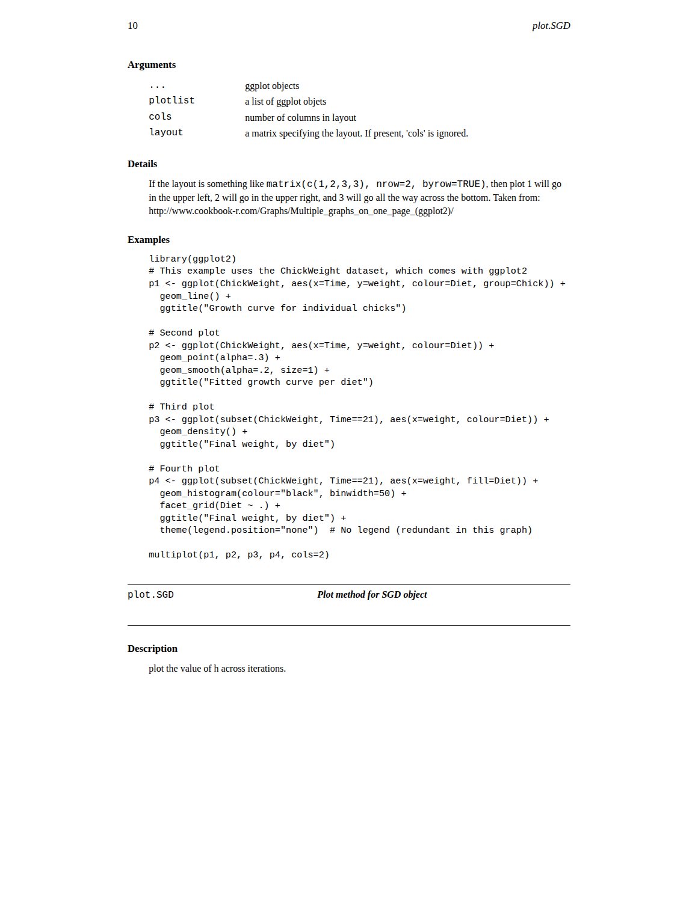10 plot.SGD
Arguments
...
ggplot objects
plotlist
a list of ggplot objets
cols
number of columns in layout
layout
a matrix specifying the layout. If present, 'cols' is ignored.
Details
If the layout is something like matrix(c(1,2,3,3), nrow=2, byrow=TRUE), then plot 1 will go in the upper left, 2 will go in the upper right, and 3 will go all the way across the bottom. Taken from: http://www.cookbook-r.com/Graphs/Multiple_graphs_on_one_page_(ggplot2)/
Examples
library(ggplot2)
# This example uses the ChickWeight dataset, which comes with ggplot2
p1 <- ggplot(ChickWeight, aes(x=Time, y=weight, colour=Diet, group=Chick)) +
  geom_line() +
  ggtitle("Growth curve for individual chicks")

# Second plot
p2 <- ggplot(ChickWeight, aes(x=Time, y=weight, colour=Diet)) +
  geom_point(alpha=.3) +
  geom_smooth(alpha=.2, size=1) +
  ggtitle("Fitted growth curve per diet")

# Third plot
p3 <- ggplot(subset(ChickWeight, Time==21), aes(x=weight, colour=Diet)) +
  geom_density() +
  ggtitle("Final weight, by diet")

# Fourth plot
p4 <- ggplot(subset(ChickWeight, Time==21), aes(x=weight, fill=Diet)) +
  geom_histogram(colour="black", binwidth=50) +
  facet_grid(Diet ~ .) +
  ggtitle("Final weight, by diet") +
  theme(legend.position="none")  # No legend (redundant in this graph)

multiplot(p1, p2, p3, p4, cols=2)
plot.SGD Plot method for SGD object
Description
plot the value of h across iterations.